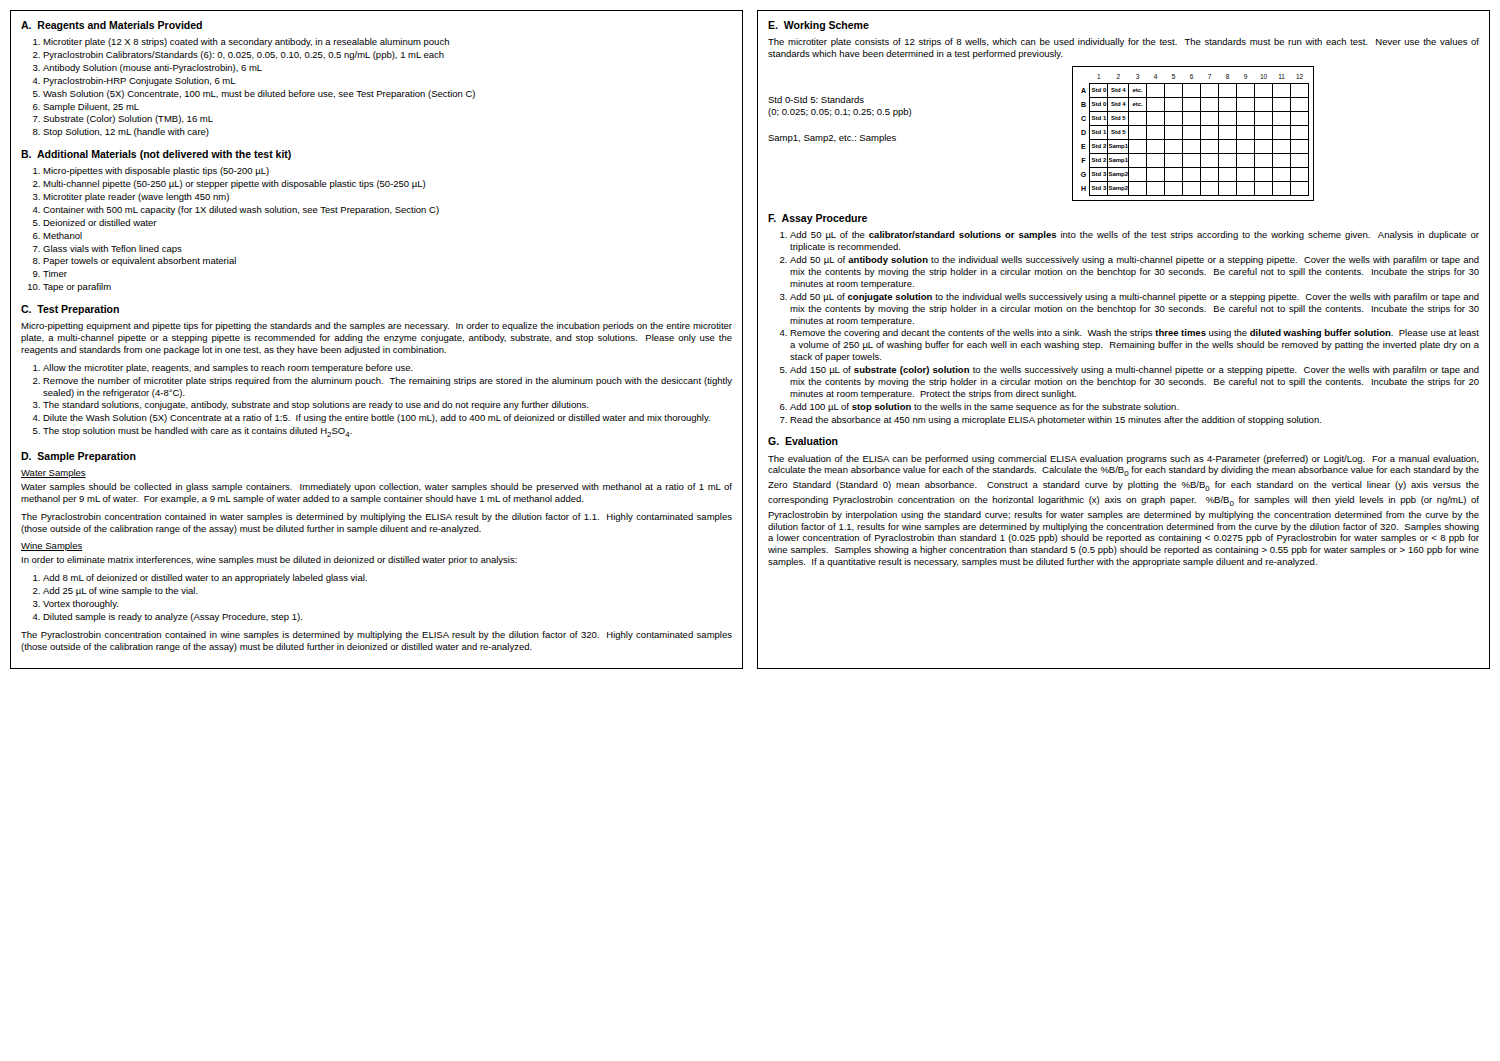A. Reagents and Materials Provided
Microtiter plate (12 X 8 strips) coated with a secondary antibody, in a resealable aluminum pouch
Pyraclostrobin Calibrators/Standards (6): 0, 0.025, 0.05, 0.10, 0.25, 0.5 ng/mL (ppb), 1 mL each
Antibody Solution (mouse anti-Pyraclostrobin), 6 mL
Pyraclostrobin-HRP Conjugate Solution, 6 mL
Wash Solution (5X) Concentrate, 100 mL, must be diluted before use, see Test Preparation (Section C)
Sample Diluent, 25 mL
Substrate (Color) Solution (TMB), 16 mL
Stop Solution, 12 mL (handle with care)
B. Additional Materials (not delivered with the test kit)
Micro-pipettes with disposable plastic tips (50-200 µL)
Multi-channel pipette (50-250 µL) or stepper pipette with disposable plastic tips (50-250 µL)
Microtiter plate reader (wave length 450 nm)
Container with 500 mL capacity (for 1X diluted wash solution, see Test Preparation, Section C)
Deionized or distilled water
Methanol
Glass vials with Teflon lined caps
Paper towels or equivalent absorbent material
Timer
Tape or parafilm
C. Test Preparation
Micro-pipetting equipment and pipette tips for pipetting the standards and the samples are necessary. In order to equalize the incubation periods on the entire microtiter plate, a multi-channel pipette or a stepping pipette is recommended for adding the enzyme conjugate, antibody, substrate, and stop solutions. Please only use the reagents and standards from one package lot in one test, as they have been adjusted in combination.
Allow the microtiter plate, reagents, and samples to reach room temperature before use.
Remove the number of microtiter plate strips required from the aluminum pouch. The remaining strips are stored in the aluminum pouch with the desiccant (tightly sealed) in the refrigerator (4-8°C).
The standard solutions, conjugate, antibody, substrate and stop solutions are ready to use and do not require any further dilutions.
Dilute the Wash Solution (5X) Concentrate at a ratio of 1:5. If using the entire bottle (100 mL), add to 400 mL of deionized or distilled water and mix thoroughly.
The stop solution must be handled with care as it contains diluted H2SO4.
D. Sample Preparation
Water Samples
Water samples should be collected in glass sample containers. Immediately upon collection, water samples should be preserved with methanol at a ratio of 1 mL of methanol per 9 mL of water. For example, a 9 mL sample of water added to a sample container should have 1 mL of methanol added.
The Pyraclostrobin concentration contained in water samples is determined by multiplying the ELISA result by the dilution factor of 1.1. Highly contaminated samples (those outside of the calibration range of the assay) must be diluted further in sample diluent and re-analyzed.
Wine Samples
In order to eliminate matrix interferences, wine samples must be diluted in deionized or distilled water prior to analysis:
Add 8 mL of deionized or distilled water to an appropriately labeled glass vial.
Add 25 µL of wine sample to the vial.
Vortex thoroughly.
Diluted sample is ready to analyze (Assay Procedure, step 1).
The Pyraclostrobin concentration contained in wine samples is determined by multiplying the ELISA result by the dilution factor of 320. Highly contaminated samples (those outside of the calibration range of the assay) must be diluted further in deionized or distilled water and re-analyzed.
E. Working Scheme
The microtiter plate consists of 12 strips of 8 wells, which can be used individually for the test. The standards must be run with each test. Never use the values of standards which have been determined in a test performed previously.
Std 0-Std 5: Standards
(0; 0.025; 0.05; 0.1; 0.25; 0.5 ppb)
Samp1, Samp2, etc.: Samples
| | 1 | 2 | 3 | 4 | 5 | 6 | 7 | 8 | 9 | 10 | 11 | 12 |
| A | Std 0 | Std 4 | etc. | | | | | | | | | |
| B | Std 0 | Std 4 | etc. | | | | | | | | | |
| C | Std 1 | Std 5 | | | | | | | | | | |
| D | Std 1 | Std 5 | | | | | | | | | | |
| E | Std 2 | Samp1 | | | | | | | | | | |
| F | Std 2 | Samp1 | | | | | | | | | | |
| G | Std 3 | Samp2 | | | | | | | | | | |
| H | Std 3 | Samp2 | | | | | | | | | | |
F. Assay Procedure
Add 50 µL of the calibrator/standard solutions or samples into the wells of the test strips according to the working scheme given. Analysis in duplicate or triplicate is recommended.
Add 50 µL of antibody solution to the individual wells successively using a multi-channel pipette or a stepping pipette. Cover the wells with parafilm or tape and mix the contents by moving the strip holder in a circular motion on the benchtop for 30 seconds. Be careful not to spill the contents. Incubate the strips for 30 minutes at room temperature.
Add 50 µL of conjugate solution to the individual wells successively using a multi-channel pipette or a stepping pipette. Cover the wells with parafilm or tape and mix the contents by moving the strip holder in a circular motion on the benchtop for 30 seconds. Be careful not to spill the contents. Incubate the strips for 30 minutes at room temperature.
Remove the covering and decant the contents of the wells into a sink. Wash the strips three times using the diluted washing buffer solution. Please use at least a volume of 250 µL of washing buffer for each well in each washing step. Remaining buffer in the wells should be removed by patting the inverted plate dry on a stack of paper towels.
Add 150 µL of substrate (color) solution to the wells successively using a multi-channel pipette or a stepping pipette. Cover the wells with parafilm or tape and mix the contents by moving the strip holder in a circular motion on the benchtop for 30 seconds. Be careful not to spill the contents. Incubate the strips for 20 minutes at room temperature. Protect the strips from direct sunlight.
Add 100 µL of stop solution to the wells in the same sequence as for the substrate solution.
Read the absorbance at 450 nm using a microplate ELISA photometer within 15 minutes after the addition of stopping solution.
G. Evaluation
The evaluation of the ELISA can be performed using commercial ELISA evaluation programs such as 4-Parameter (preferred) or Logit/Log. For a manual evaluation, calculate the mean absorbance value for each of the standards. Calculate the %B/B0 for each standard by dividing the mean absorbance value for each standard by the Zero Standard (Standard 0) mean absorbance. Construct a standard curve by plotting the %B/B0 for each standard on the vertical linear (y) axis versus the corresponding Pyraclostrobin concentration on the horizontal logarithmic (x) axis on graph paper. %B/B0 for samples will then yield levels in ppb (or ng/mL) of Pyraclostrobin by interpolation using the standard curve; results for water samples are determined by multiplying the concentration determined from the curve by the dilution factor of 1.1, results for wine samples are determined by multiplying the concentration determined from the curve by the dilution factor of 320. Samples showing a lower concentration of Pyraclostrobin than standard 1 (0.025 ppb) should be reported as containing < 0.0275 ppb of Pyraclostrobin for water samples or < 8 ppb for wine samples. Samples showing a higher concentration than standard 5 (0.5 ppb) should be reported as containing > 0.55 ppb for water samples or > 160 ppb for wine samples. If a quantitative result is necessary, samples must be diluted further with the appropriate sample diluent and re-analyzed.